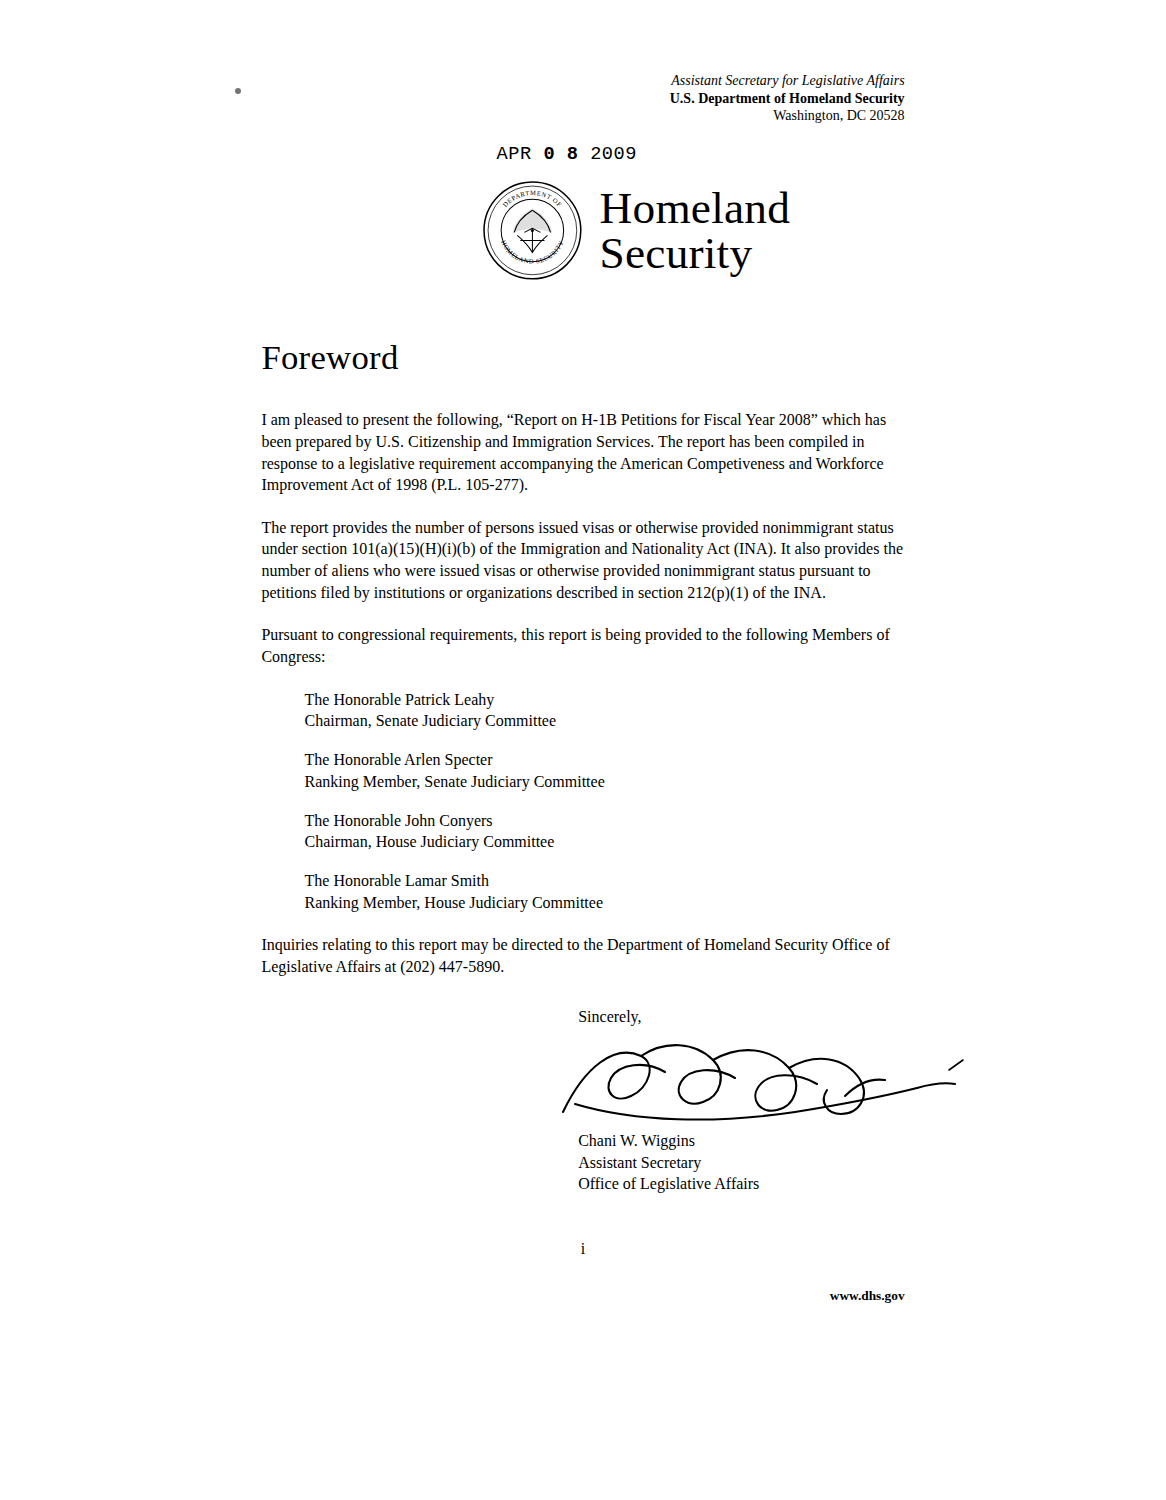Assistant Secretary for Legislative Affairs
U.S. Department of Homeland Security
Washington, DC 20528
APR 0 8 2009
DEPARTMENT OF HOMELAND SECURITY
Homeland
Security
Foreword
I am pleased to present the following, “Report on H-1B Petitions for Fiscal Year 2008” which has been prepared by U.S. Citizenship and Immigration Services. The report has been compiled in response to a legislative requirement accompanying the American Competiveness and Workforce Improvement Act of 1998 (P.L. 105-277).
The report provides the number of persons issued visas or otherwise provided nonimmigrant status under section 101(a)(15)(H)(i)(b) of the Immigration and Nationality Act (INA). It also provides the number of aliens who were issued visas or otherwise provided nonimmigrant status pursuant to petitions filed by institutions or organizations described in section 212(p)(1) of the INA.
Pursuant to congressional requirements, this report is being provided to the following Members of Congress:
The Honorable Patrick Leahy
Chairman, Senate Judiciary Committee
The Honorable Arlen Specter
Ranking Member, Senate Judiciary Committee
The Honorable John Conyers
Chairman, House Judiciary Committee
The Honorable Lamar Smith
Ranking Member, House Judiciary Committee
Inquiries relating to this report may be directed to the Department of Homeland Security Office of Legislative Affairs at (202) 447-5890.
Sincerely,
Chani W. Wiggins
Assistant Secretary
Office of Legislative Affairs
i
www.dhs.gov